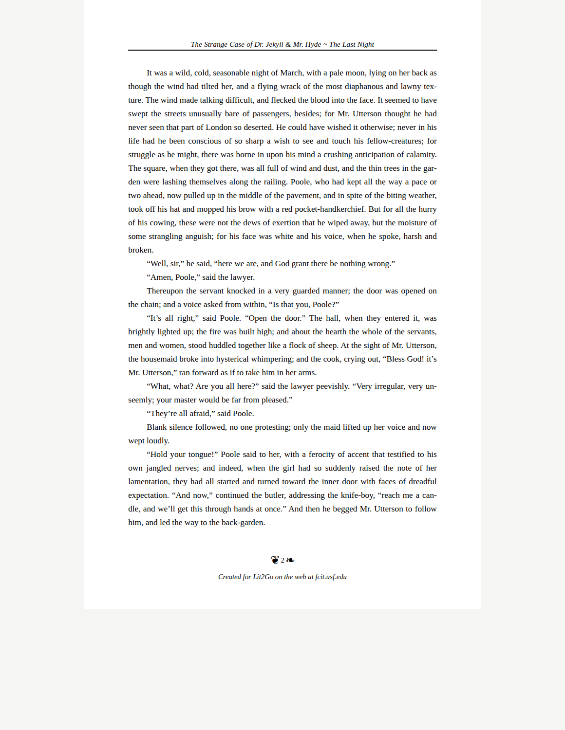The Strange Case of Dr. Jekyll & Mr. Hyde ~ The Last Night
It was a wild, cold, seasonable night of March, with a pale moon, lying on her back as though the wind had tilted her, and a flying wrack of the most diaphanous and lawny texture. The wind made talking difficult, and flecked the blood into the face. It seemed to have swept the streets unusually bare of passengers, besides; for Mr. Utterson thought he had never seen that part of London so deserted. He could have wished it otherwise; never in his life had he been conscious of so sharp a wish to see and touch his fellow-creatures; for struggle as he might, there was borne in upon his mind a crushing anticipation of calamity. The square, when they got there, was all full of wind and dust, and the thin trees in the garden were lashing themselves along the railing. Poole, who had kept all the way a pace or two ahead, now pulled up in the middle of the pavement, and in spite of the biting weather, took off his hat and mopped his brow with a red pocket-handkerchief. But for all the hurry of his cowing, these were not the dews of exertion that he wiped away, but the moisture of some strangling anguish; for his face was white and his voice, when he spoke, harsh and broken.
“Well, sir,” he said, “here we are, and God grant there be nothing wrong.”
“Amen, Poole,” said the lawyer.
Thereupon the servant knocked in a very guarded manner; the door was opened on the chain; and a voice asked from within, “Is that you, Poole?”
“It’s all right,” said Poole. “Open the door.” The hall, when they entered it, was brightly lighted up; the fire was built high; and about the hearth the whole of the servants, men and women, stood huddled together like a flock of sheep. At the sight of Mr. Utterson, the housemaid broke into hysterical whimpering; and the cook, crying out, “Bless God! it’s Mr. Utterson,” ran forward as if to take him in her arms.
“What, what? Are you all here?” said the lawyer peevishly. “Very irregular, very unseemly; your master would be far from pleased.”
“They’re all afraid,” said Poole.
Blank silence followed, no one protesting; only the maid lifted up her voice and now wept loudly.
“Hold your tongue!” Poole said to her, with a ferocity of accent that testified to his own jangled nerves; and indeed, when the girl had so suddenly raised the note of her lamentation, they had all started and turned toward the inner door with faces of dreadful expectation. “And now,” continued the butler, addressing the knife-boy, “reach me a candle, and we’ll get this through hands at once.” And then he begged Mr. Utterson to follow him, and led the way to the back-garden.
❦2❧
Created for Lit2Go on the web at fcit.usf.edu